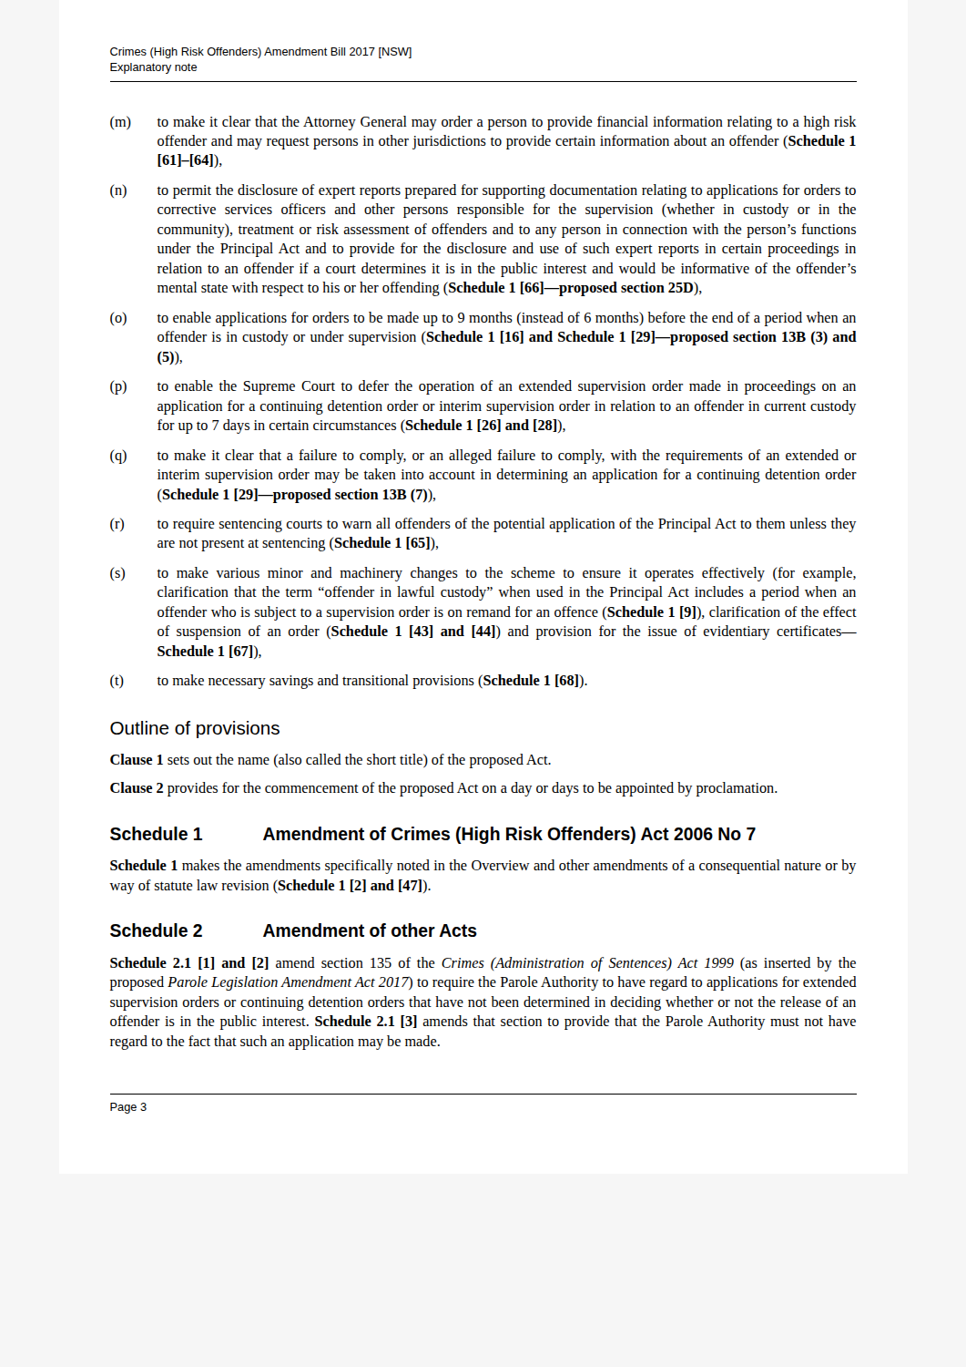Crimes (High Risk Offenders) Amendment Bill 2017 [NSW] Explanatory note
(m) to make it clear that the Attorney General may order a person to provide financial information relating to a high risk offender and may request persons in other jurisdictions to provide certain information about an offender (Schedule 1 [61]–[64]),
(n) to permit the disclosure of expert reports prepared for supporting documentation relating to applications for orders to corrective services officers and other persons responsible for the supervision (whether in custody or in the community), treatment or risk assessment of offenders and to any person in connection with the person’s functions under the Principal Act and to provide for the disclosure and use of such expert reports in certain proceedings in relation to an offender if a court determines it is in the public interest and would be informative of the offender’s mental state with respect to his or her offending (Schedule 1 [66]—proposed section 25D),
(o) to enable applications for orders to be made up to 9 months (instead of 6 months) before the end of a period when an offender is in custody or under supervision (Schedule 1 [16] and Schedule 1 [29]—proposed section 13B (3) and (5)),
(p) to enable the Supreme Court to defer the operation of an extended supervision order made in proceedings on an application for a continuing detention order or interim supervision order in relation to an offender in current custody for up to 7 days in certain circumstances (Schedule 1 [26] and [28]),
(q) to make it clear that a failure to comply, or an alleged failure to comply, with the requirements of an extended or interim supervision order may be taken into account in determining an application for a continuing detention order (Schedule 1 [29]—proposed section 13B (7)),
(r) to require sentencing courts to warn all offenders of the potential application of the Principal Act to them unless they are not present at sentencing (Schedule 1 [65]),
(s) to make various minor and machinery changes to the scheme to ensure it operates effectively (for example, clarification that the term “offender in lawful custody” when used in the Principal Act includes a period when an offender who is subject to a supervision order is on remand for an offence (Schedule 1 [9]), clarification of the effect of suspension of an order (Schedule 1 [43] and [44]) and provision for the issue of evidentiary certificates—Schedule 1 [67]),
(t) to make necessary savings and transitional provisions (Schedule 1 [68]).
Outline of provisions
Clause 1 sets out the name (also called the short title) of the proposed Act.
Clause 2 provides for the commencement of the proposed Act on a day or days to be appointed by proclamation.
Schedule 1 Amendment of Crimes (High Risk Offenders) Act 2006 No 7
Schedule 1 makes the amendments specifically noted in the Overview and other amendments of a consequential nature or by way of statute law revision (Schedule 1 [2] and [47]).
Schedule 2 Amendment of other Acts
Schedule 2.1 [1] and [2] amend section 135 of the Crimes (Administration of Sentences) Act 1999 (as inserted by the proposed Parole Legislation Amendment Act 2017) to require the Parole Authority to have regard to applications for extended supervision orders or continuing detention orders that have not been determined in deciding whether or not the release of an offender is in the public interest. Schedule 2.1 [3] amends that section to provide that the Parole Authority must not have regard to the fact that such an application may be made.
Page 3